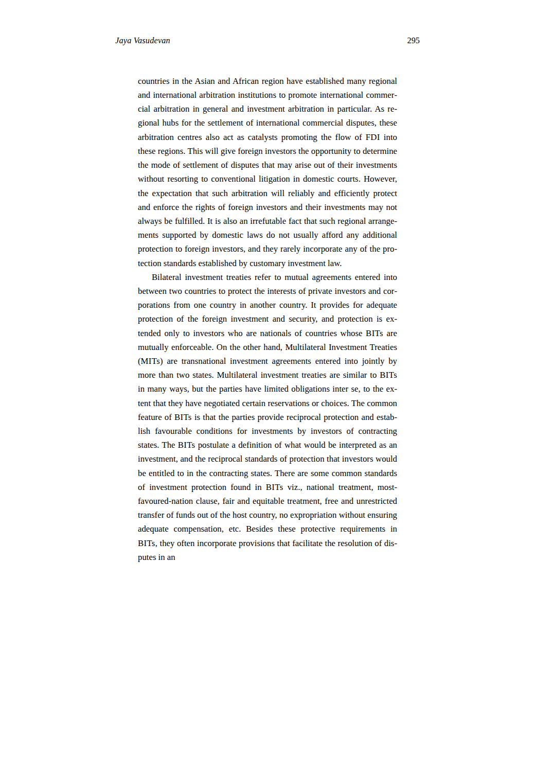Jaya Vasudevan 295
countries in the Asian and African region have established many regional and international arbitration institutions to promote international commercial arbitration in general and investment arbitration in particular. As regional hubs for the settlement of international commercial disputes, these arbitration centres also act as catalysts promoting the flow of FDI into these regions. This will give foreign investors the opportunity to determine the mode of settlement of disputes that may arise out of their investments without resorting to conventional litigation in domestic courts. However, the expectation that such arbitration will reliably and efficiently protect and enforce the rights of foreign investors and their investments may not always be fulfilled. It is also an irrefutable fact that such regional arrangements supported by domestic laws do not usually afford any additional protection to foreign investors, and they rarely incorporate any of the protection standards established by customary investment law.
Bilateral investment treaties refer to mutual agreements entered into between two countries to protect the interests of private investors and corporations from one country in another country. It provides for adequate protection of the foreign investment and security, and protection is extended only to investors who are nationals of countries whose BITs are mutually enforceable. On the other hand, Multilateral Investment Treaties (MITs) are transnational investment agreements entered into jointly by more than two states. Multilateral investment treaties are similar to BITs in many ways, but the parties have limited obligations inter se, to the extent that they have negotiated certain reservations or choices. The common feature of BITs is that the parties provide reciprocal protection and establish favourable conditions for investments by investors of contracting states. The BITs postulate a definition of what would be interpreted as an investment, and the reciprocal standards of protection that investors would be entitled to in the contracting states. There are some common standards of investment protection found in BITs viz., national treatment, most-favoured-nation clause, fair and equitable treatment, free and unrestricted transfer of funds out of the host country, no expropriation without ensuring adequate compensation, etc. Besides these protective requirements in BITs, they often incorporate provisions that facilitate the resolution of disputes in an